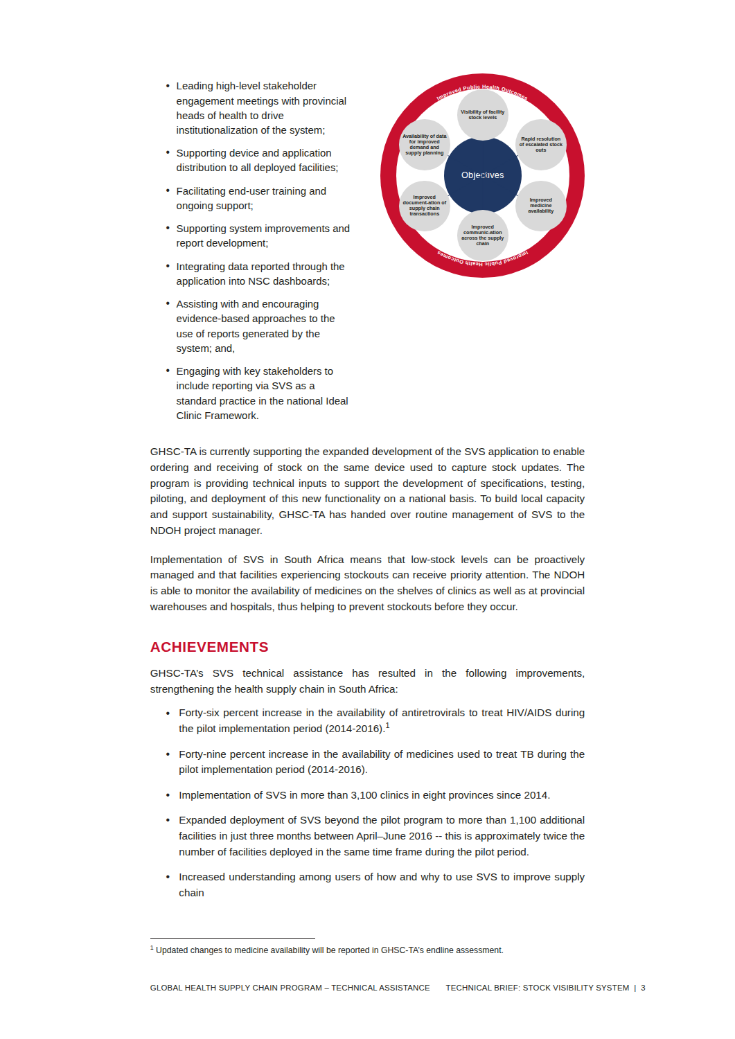Leading high-level stakeholder engagement meetings with provincial heads of health to drive institutionalization of the system;
Supporting device and application distribution to all deployed facilities;
Facilitating end-user training and ongoing support;
Supporting system improvements and report development;
Integrating data reported through the application into NSC dashboards;
Assisting with and encouraging evidence-based approaches to the use of reports generated by the system; and,
Engaging with key stakeholders to include reporting via SVS as a standard practice in the national Ideal Clinic Framework.
Objectives
Visibility of facility stock levels
Rapid resolution of escalated stock outs
Improved medicine availability
Improved communic-ation across the supply chain
Improved document-ation of supply chain transactions
Availability of data for improved demand and supply planning
Improved Public Health Outcomes Improved Public Health Outcomes
GHSC-TA is currently supporting the expanded development of the SVS application to enable ordering and receiving of stock on the same device used to capture stock updates. The program is providing technical inputs to support the development of specifications, testing, piloting, and deployment of this new functionality on a national basis. To build local capacity and support sustainability, GHSC-TA has handed over routine management of SVS to the NDOH project manager.
Implementation of SVS in South Africa means that low-stock levels can be proactively managed and that facilities experiencing stockouts can receive priority attention. The NDOH is able to monitor the availability of medicines on the shelves of clinics as well as at provincial warehouses and hospitals, thus helping to prevent stockouts before they occur.
ACHIEVEMENTS
GHSC-TA’s SVS technical assistance has resulted in the following improvements, strengthening the health supply chain in South Africa:
Forty-six percent increase in the availability of antiretrovirals to treat HIV/AIDS during the pilot implementation period (2014-2016).1
Forty-nine percent increase in the availability of medicines used to treat TB during the pilot implementation period (2014-2016).
Implementation of SVS in more than 3,100 clinics in eight provinces since 2014.
Expanded deployment of SVS beyond the pilot program to more than 1,100 additional facilities in just three months between April–June 2016 -- this is approximately twice the number of facilities deployed in the same time frame during the pilot period.
Increased understanding among users of how and why to use SVS to improve supply chain
1 Updated changes to medicine availability will be reported in GHSC-TA’s endline assessment.
GLOBAL HEALTH SUPPLY CHAIN PROGRAM – TECHNICAL ASSISTANCE
TECHNICAL BRIEF: STOCK VISIBILITY SYSTEM | 3